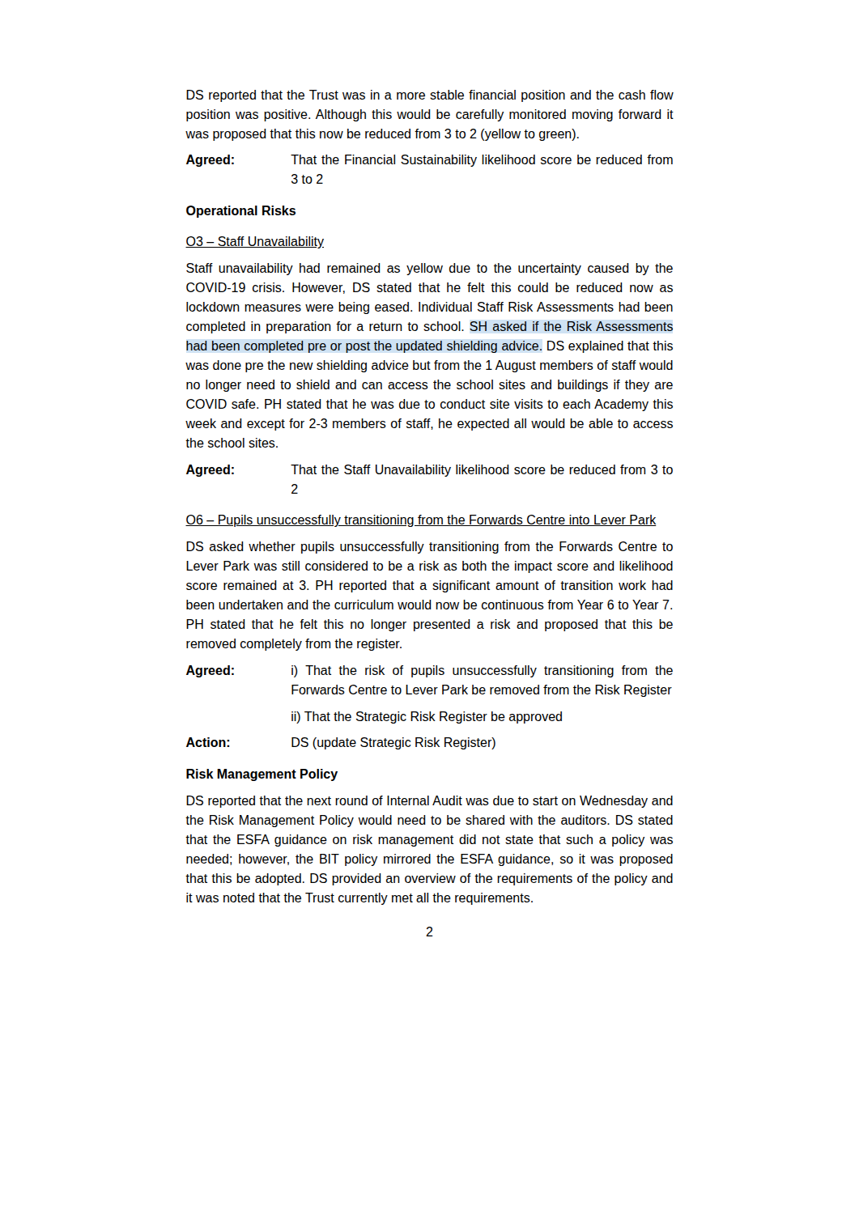DS reported that the Trust was in a more stable financial position and the cash flow position was positive. Although this would be carefully monitored moving forward it was proposed that this now be reduced from 3 to 2 (yellow to green).
Agreed:
That the Financial Sustainability likelihood score be reduced from 3 to 2
Operational Risks
O3 – Staff Unavailability
Staff unavailability had remained as yellow due to the uncertainty caused by the COVID-19 crisis. However, DS stated that he felt this could be reduced now as lockdown measures were being eased. Individual Staff Risk Assessments had been completed in preparation for a return to school. SH asked if the Risk Assessments had been completed pre or post the updated shielding advice. DS explained that this was done pre the new shielding advice but from the 1 August members of staff would no longer need to shield and can access the school sites and buildings if they are COVID safe. PH stated that he was due to conduct site visits to each Academy this week and except for 2-3 members of staff, he expected all would be able to access the school sites.
Agreed:
That the Staff Unavailability likelihood score be reduced from 3 to 2
O6 – Pupils unsuccessfully transitioning from the Forwards Centre into Lever Park
DS asked whether pupils unsuccessfully transitioning from the Forwards Centre to Lever Park was still considered to be a risk as both the impact score and likelihood score remained at 3. PH reported that a significant amount of transition work had been undertaken and the curriculum would now be continuous from Year 6 to Year 7. PH stated that he felt this no longer presented a risk and proposed that this be removed completely from the register.
Agreed:
i) That the risk of pupils unsuccessfully transitioning from the Forwards Centre to Lever Park be removed from the Risk Register
ii) That the Strategic Risk Register be approved
Action:
DS (update Strategic Risk Register)
Risk Management Policy
DS reported that the next round of Internal Audit was due to start on Wednesday and the Risk Management Policy would need to be shared with the auditors. DS stated that the ESFA guidance on risk management did not state that such a policy was needed; however, the BIT policy mirrored the ESFA guidance, so it was proposed that this be adopted. DS provided an overview of the requirements of the policy and it was noted that the Trust currently met all the requirements.
2